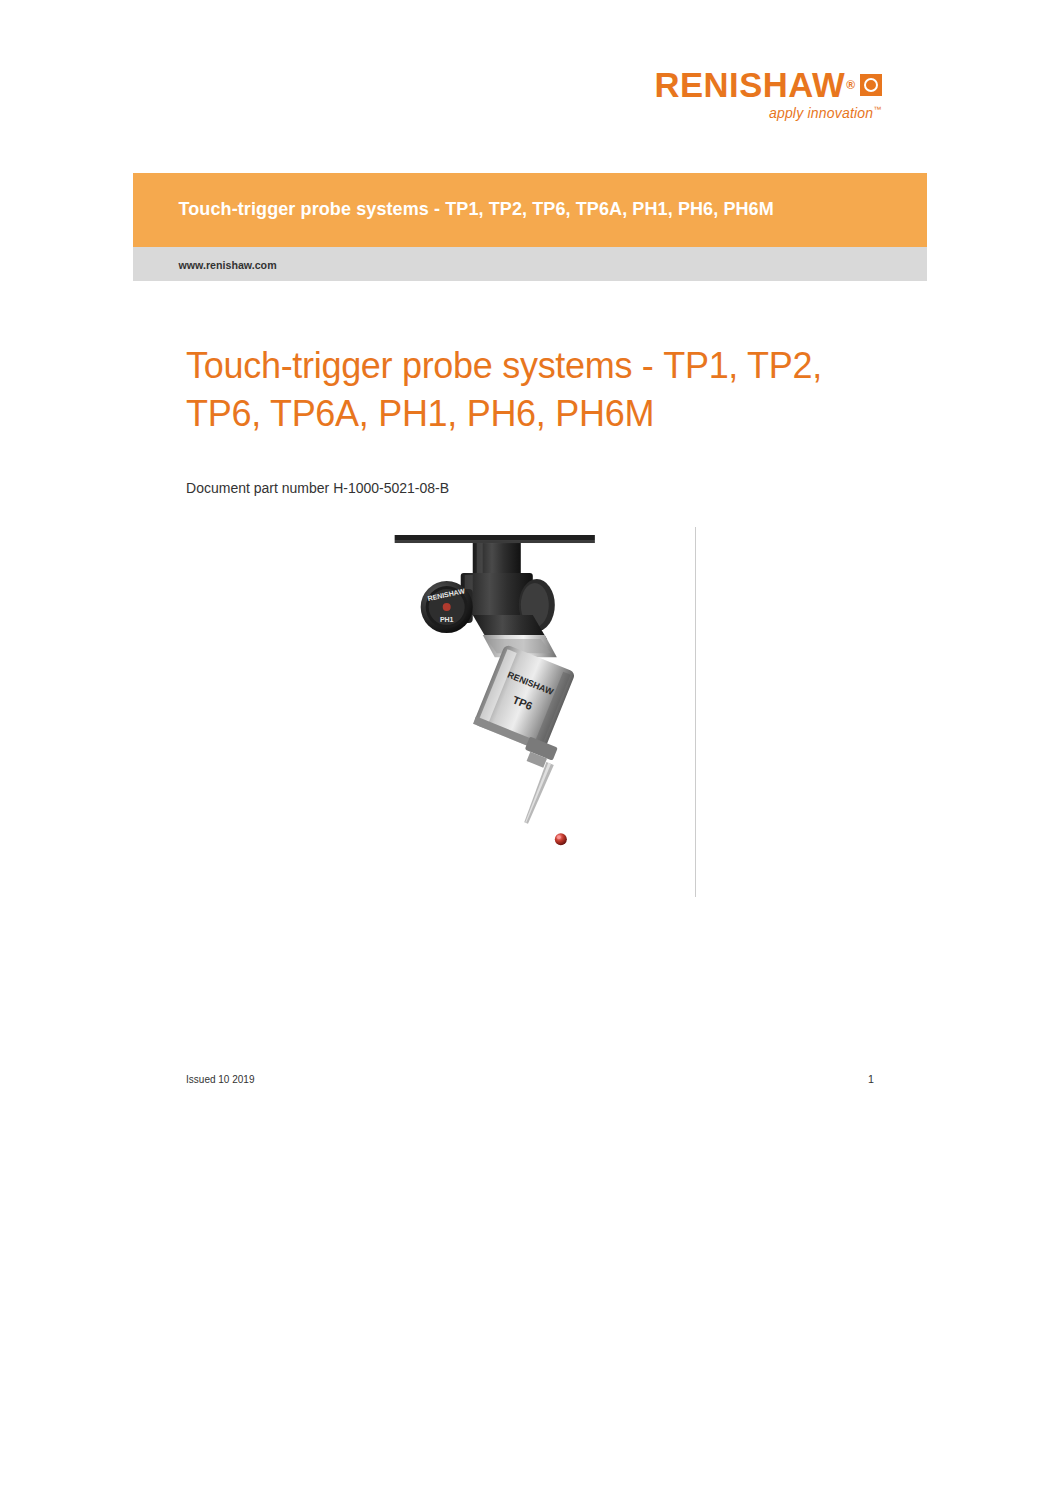RENISHAW®
apply innovation™
Touch-trigger probe systems - TP1, TP2, TP6, TP6A, PH1, PH6, PH6M
www.renishaw.com
Touch-trigger probe systems - TP1, TP2, TP6, TP6A, PH1, PH6, PH6M
Document part number H-1000-5021-08-B
RENISHAW PH1 RENISHAW TP6
Issued 10 2019
1